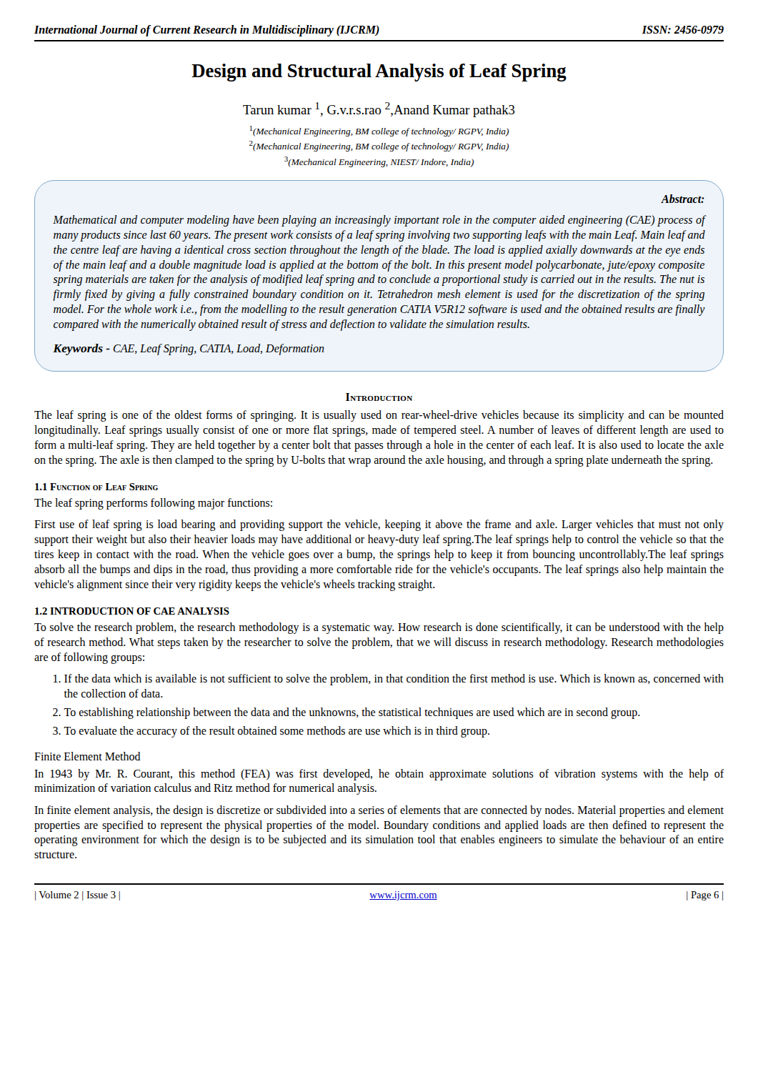International Journal of Current Research in Multidisciplinary (IJCRM) ISSN: 2456-0979
Design and Structural Analysis of Leaf Spring
Tarun kumar 1, G.v.r.s.rao 2,Anand Kumar pathak3
1(Mechanical Engineering, BM college of technology/ RGPV, India)
2(Mechanical Engineering, BM college of technology/ RGPV, India)
3(Mechanical Engineering, NIEST/ Indore, India)
Abstract:
Mathematical and computer modeling have been playing an increasingly important role in the computer aided engineering (CAE) process of many products since last 60 years. The present work consists of a leaf spring involving two supporting leafs with the main Leaf. Main leaf and the centre leaf are having a identical cross section throughout the length of the blade. The load is applied axially downwards at the eye ends of the main leaf and a double magnitude load is applied at the bottom of the bolt. In this present model polycarbonate, jute/epoxy composite spring materials are taken for the analysis of modified leaf spring and to conclude a proportional study is carried out in the results. The nut is firmly fixed by giving a fully constrained boundary condition on it. Tetrahedron mesh element is used for the discretization of the spring model. For the whole work i.e., from the modelling to the result generation CATIA V5R12 software is used and the obtained results are finally compared with the numerically obtained result of stress and deflection to validate the simulation results.
Keywords - CAE, Leaf Spring, CATIA, Load, Deformation
Introduction
The leaf spring is one of the oldest forms of springing. It is usually used on rear-wheel-drive vehicles because its simplicity and can be mounted longitudinally. Leaf springs usually consist of one or more flat springs, made of tempered steel. A number of leaves of different length are used to form a multi-leaf spring. They are held together by a center bolt that passes through a hole in the center of each leaf. It is also used to locate the axle on the spring. The axle is then clamped to the spring by U-bolts that wrap around the axle housing, and through a spring plate underneath the spring.
1.1 Function of Leaf Spring
The leaf spring performs following major functions:
First use of leaf spring is load bearing and providing support the vehicle, keeping it above the frame and axle. Larger vehicles that must not only support their weight but also their heavier loads may have additional or heavy-duty leaf spring.The leaf springs help to control the vehicle so that the tires keep in contact with the road. When the vehicle goes over a bump, the springs help to keep it from bouncing uncontrollably.The leaf springs absorb all the bumps and dips in the road, thus providing a more comfortable ride for the vehicle's occupants. The leaf springs also help maintain the vehicle's alignment since their very rigidity keeps the vehicle's wheels tracking straight.
1.2 INTRODUCTION OF CAE ANALYSIS
To solve the research problem, the research methodology is a systematic way. How research is done scientifically, it can be understood with the help of research method. What steps taken by the researcher to solve the problem, that we will discuss in research methodology. Research methodologies are of following groups:
If the data which is available is not sufficient to solve the problem, in that condition the first method is use. Which is known as, concerned with the collection of data.
To establishing relationship between the data and the unknowns, the statistical techniques are used which are in second group.
To evaluate the accuracy of the result obtained some methods are use which is in third group.
Finite Element Method
In 1943 by Mr. R. Courant, this method (FEA) was first developed, he obtain approximate solutions of vibration systems with the help of minimization of variation calculus and Ritz method for numerical analysis.
In finite element analysis, the design is discretize or subdivided into a series of elements that are connected by nodes. Material properties and element properties are specified to represent the physical properties of the model. Boundary conditions and applied loads are then defined to represent the operating environment for which the design is to be subjected and its simulation tool that enables engineers to simulate the behaviour of an entire structure.
| Volume 2 | Issue 3 | www.ijcrm.com | Page 6 |